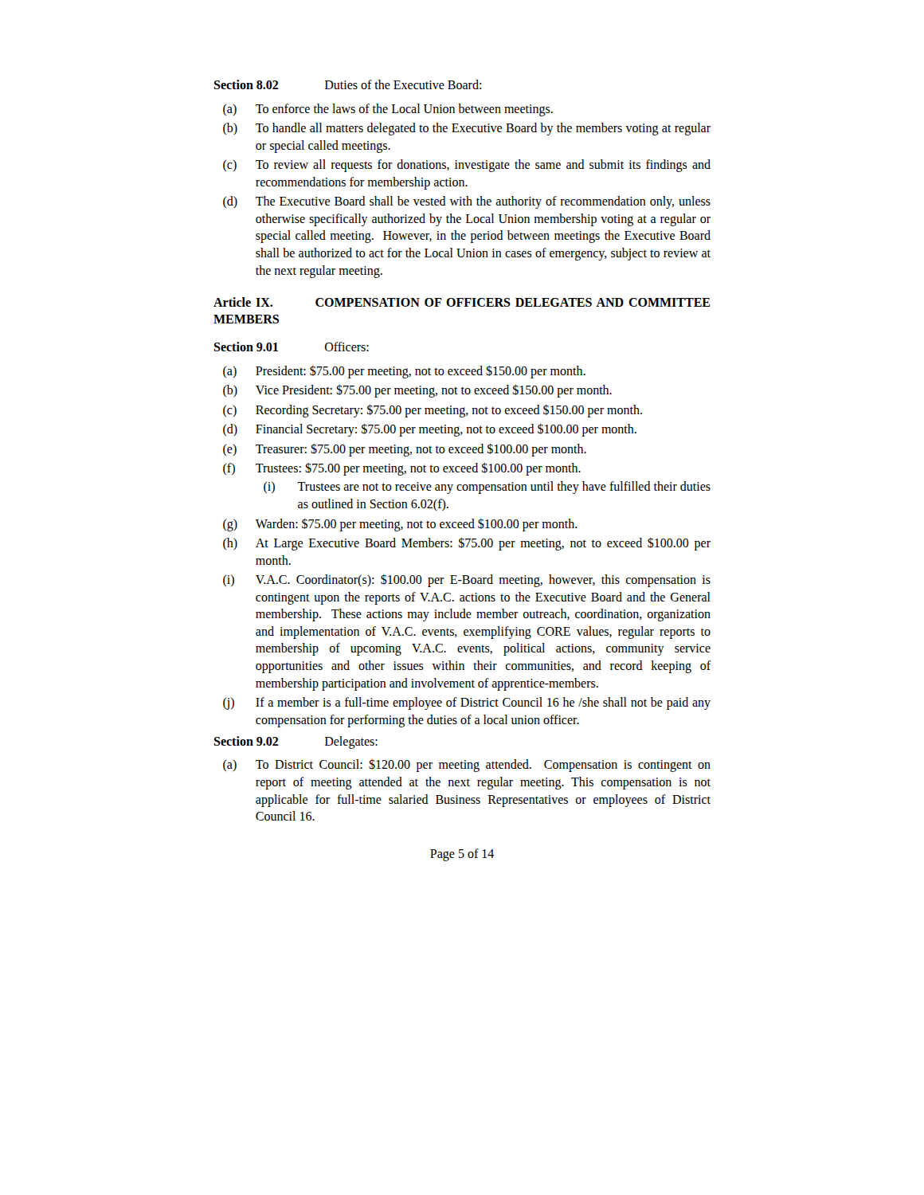Section 8.02 Duties of the Executive Board:
To enforce the laws of the Local Union between meetings.
To handle all matters delegated to the Executive Board by the members voting at regular or special called meetings.
To review all requests for donations, investigate the same and submit its findings and recommendations for membership action.
The Executive Board shall be vested with the authority of recommendation only, unless otherwise specifically authorized by the Local Union membership voting at a regular or special called meeting. However, in the period between meetings the Executive Board shall be authorized to act for the Local Union in cases of emergency, subject to review at the next regular meeting.
Article IX. COMPENSATION OF OFFICERS DELEGATES AND COMMITTEE MEMBERS
Section 9.01 Officers:
President: $75.00 per meeting, not to exceed $150.00 per month.
Vice President: $75.00 per meeting, not to exceed $150.00 per month.
Recording Secretary: $75.00 per meeting, not to exceed $150.00 per month.
Financial Secretary: $75.00 per meeting, not to exceed $100.00 per month.
Treasurer: $75.00 per meeting, not to exceed $100.00 per month.
Trustees: $75.00 per meeting, not to exceed $100.00 per month.
Trustees are not to receive any compensation until they have fulfilled their duties as outlined in Section 6.02(f).
Warden: $75.00 per meeting, not to exceed $100.00 per month.
At Large Executive Board Members: $75.00 per meeting, not to exceed $100.00 per month.
V.A.C. Coordinator(s): $100.00 per E-Board meeting, however, this compensation is contingent upon the reports of V.A.C. actions to the Executive Board and the General membership. These actions may include member outreach, coordination, organization and implementation of V.A.C. events, exemplifying CORE values, regular reports to membership of upcoming V.A.C. events, political actions, community service opportunities and other issues within their communities, and record keeping of membership participation and involvement of apprentice-members.
If a member is a full-time employee of District Council 16 he /she shall not be paid any compensation for performing the duties of a local union officer.
Section 9.02 Delegates:
To District Council: $120.00 per meeting attended. Compensation is contingent on report of meeting attended at the next regular meeting. This compensation is not applicable for full-time salaried Business Representatives or employees of District Council 16.
Page 5 of 14